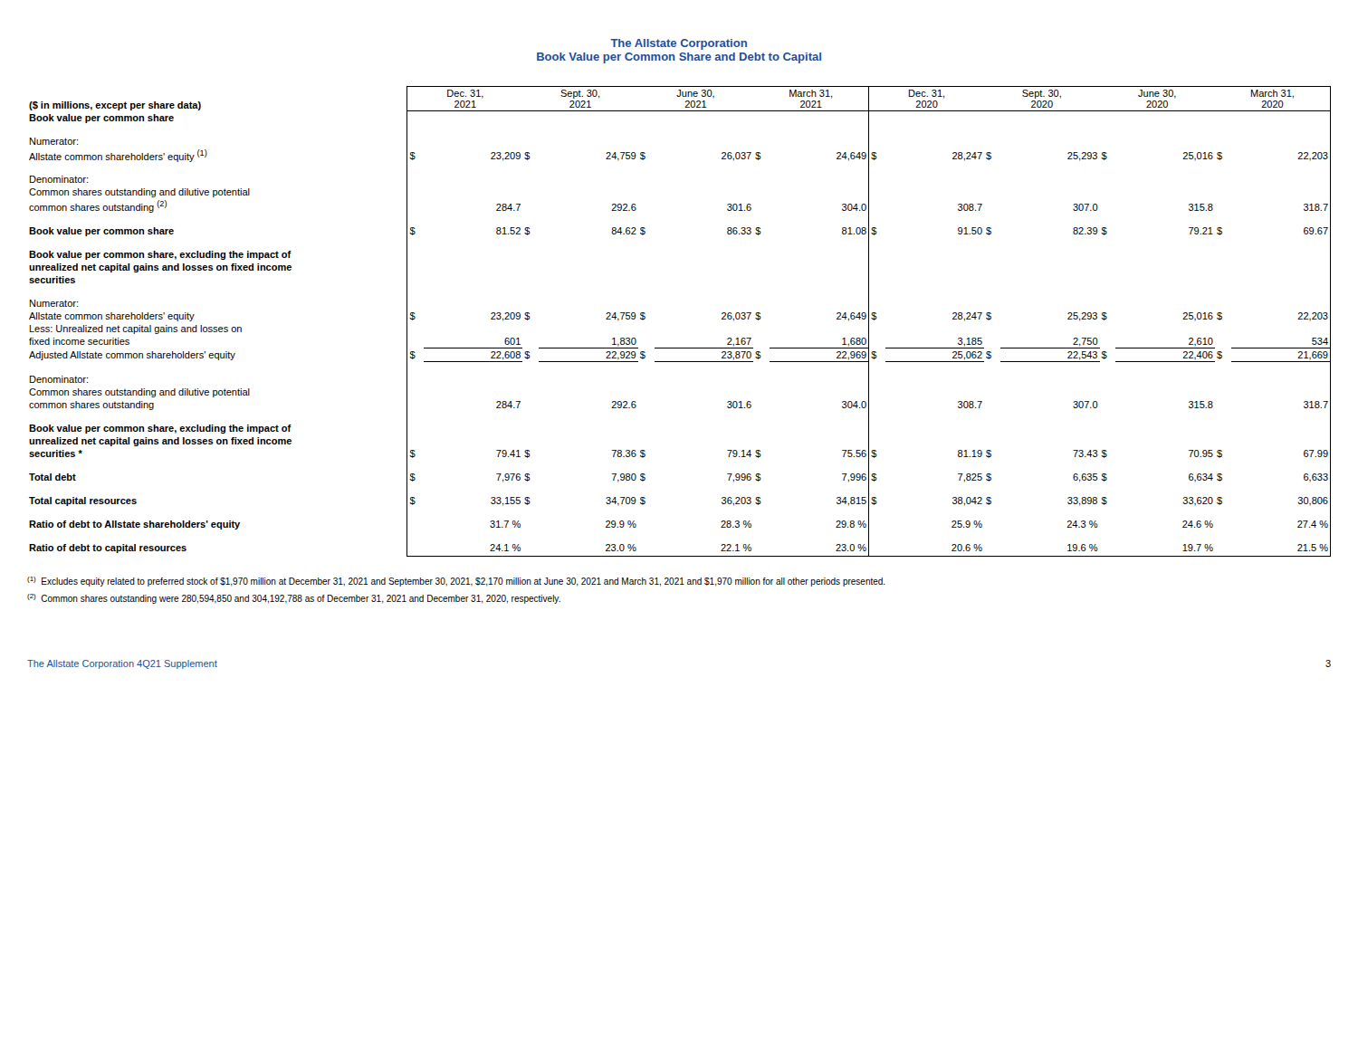The Allstate Corporation
Book Value per Common Share and Debt to Capital
| ($ in millions, except per share data) | Dec. 31, 2021 | Sept. 30, 2021 | June 30, 2021 | March 31, 2021 | Dec. 31, 2020 | Sept. 30, 2020 | June 30, 2020 | March 31, 2020 |
| Book value per common share | | | | | | | | | | | | | | | | |
| Numerator: | | | | | | | | | | | | | | | | |
| Allstate common shareholders' equity (1) | $ | 23,209 | $ | 24,759 | $ | 26,037 | $ | 24,649 | $ | 28,247 | $ | 25,293 | $ | 25,016 | $ | 22,203 |
| Denominator: | | | | | | | | | | | | | | | | |
| Common shares outstanding and dilutive potential | | | | | | | | | | | | | | | | |
| common shares outstanding (2) | | 284.7 | | 292.6 | | 301.6 | | 304.0 | | 308.7 | | 307.0 | | 315.8 | | 318.7 |
| Book value per common share | $ | 81.52 | $ | 84.62 | $ | 86.33 | $ | 81.08 | $ | 91.50 | $ | 82.39 | $ | 79.21 | $ | 69.67 |
| Book value per common share, excluding the impact of | | | | | | | | | | | | | | | | |
| unrealized net capital gains and losses on fixed income | | | | | | | | | | | | | | | | |
| securities | | | | | | | | | | | | | | | | |
| Numerator: | | | | | | | | | | | | | | | | |
| Allstate common shareholders' equity | $ | 23,209 | $ | 24,759 | $ | 26,037 | $ | 24,649 | $ | 28,247 | $ | 25,293 | $ | 25,016 | $ | 22,203 |
| Less: Unrealized net capital gains and losses on | | | | | | | | | | | | | | | | |
| fixed income securities | | 601 | | 1,830 | | 2,167 | | 1,680 | | 3,185 | | 2,750 | | 2,610 | | 534 |
| Adjusted Allstate common shareholders' equity | $ | 22,608 | $ | 22,929 | $ | 23,870 | $ | 22,969 | $ | 25,062 | $ | 22,543 | $ | 22,406 | $ | 21,669 |
| Denominator: | | | | | | | | | | | | | | | | |
| Common shares outstanding and dilutive potential | | | | | | | | | | | | | | | | |
| common shares outstanding | | 284.7 | | 292.6 | | 301.6 | | 304.0 | | 308.7 | | 307.0 | | 315.8 | | 318.7 |
| Book value per common share, excluding the impact of | | | | | | | | | | | | | | | | |
| unrealized net capital gains and losses on fixed income | | | | | | | | | | | | | | | | |
| securities * | $ | 79.41 | $ | 78.36 | $ | 79.14 | $ | 75.56 | $ | 81.19 | $ | 73.43 | $ | 70.95 | $ | 67.99 |
| Total debt | $ | 7,976 | $ | 7,980 | $ | 7,996 | $ | 7,996 | $ | 7,825 | $ | 6,635 | $ | 6,634 | $ | 6,633 |
| Total capital resources | $ | 33,155 | $ | 34,709 | $ | 36,203 | $ | 34,815 | $ | 38,042 | $ | 33,898 | $ | 33,620 | $ | 30,806 |
| Ratio of debt to Allstate shareholders' equity | | 31.7 % | | 29.9 % | | 28.3 % | | 29.8 % | | 25.9 % | | 24.3 % | | 24.6 % | | 27.4 % |
| Ratio of debt to capital resources | | 24.1 % | | 23.0 % | | 22.1 % | | 23.0 % | | 20.6 % | | 19.6 % | | 19.7 % | | 21.5 % |
(1) Excludes equity related to preferred stock of $1,970 million at December 31, 2021 and September 30, 2021, $2,170 million at June 30, 2021 and March 31, 2021 and $1,970 million for all other periods presented.
(2) Common shares outstanding were 280,594,850 and 304,192,788 as of December 31, 2021 and December 31, 2020, respectively.
The Allstate Corporation 4Q21 Supplement
3